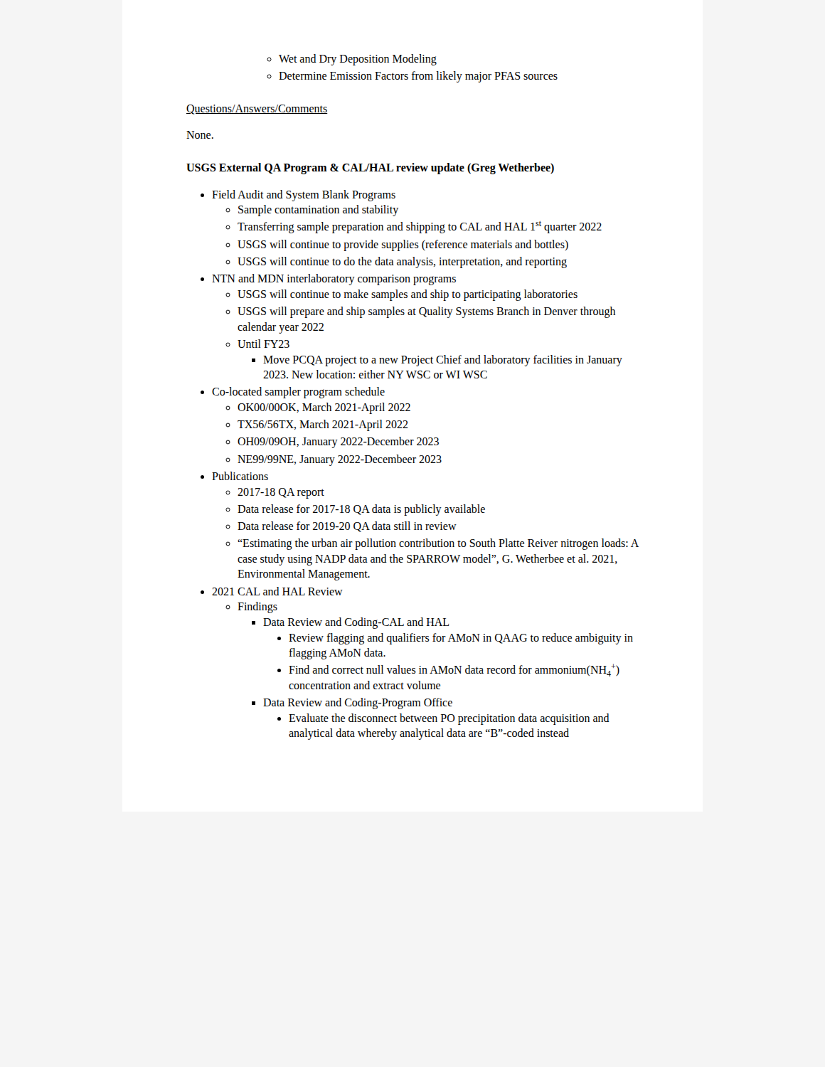Wet and Dry Deposition Modeling
Determine Emission Factors from likely major PFAS sources
Questions/Answers/Comments
None.
USGS External QA Program & CAL/HAL review update (Greg Wetherbee)
Field Audit and System Blank Programs
Sample contamination and stability
Transferring sample preparation and shipping to CAL and HAL 1st quarter 2022
USGS will continue to provide supplies (reference materials and bottles)
USGS will continue to do the data analysis, interpretation, and reporting
NTN and MDN interlaboratory comparison programs
USGS will continue to make samples and ship to participating laboratories
USGS will prepare and ship samples at Quality Systems Branch in Denver through calendar year 2022
Until FY23
Move PCQA project to a new Project Chief and laboratory facilities in January 2023. New location: either NY WSC or WI WSC
Co-located sampler program schedule
OK00/00OK, March 2021-April 2022
TX56/56TX, March 2021-April 2022
OH09/09OH, January 2022-December 2023
NE99/99NE, January 2022-Decembeer 2023
Publications
2017-18 QA report
Data release for 2017-18 QA data is publicly available
Data release for 2019-20 QA data still in review
“Estimating the urban air pollution contribution to South Platte Reiver nitrogen loads: A case study using NADP data and the SPARROW model”, G. Wetherbee et al. 2021, Environmental Management.
2021 CAL and HAL Review
Findings
Data Review and Coding-CAL and HAL
Review flagging and qualifiers for AMoN in QAAG to reduce ambiguity in flagging AMoN data.
Find and correct null values in AMoN data record for ammonium(NH4+) concentration and extract volume
Data Review and Coding-Program Office
Evaluate the disconnect between PO precipitation data acquisition and analytical data whereby analytical data are “B”-coded instead